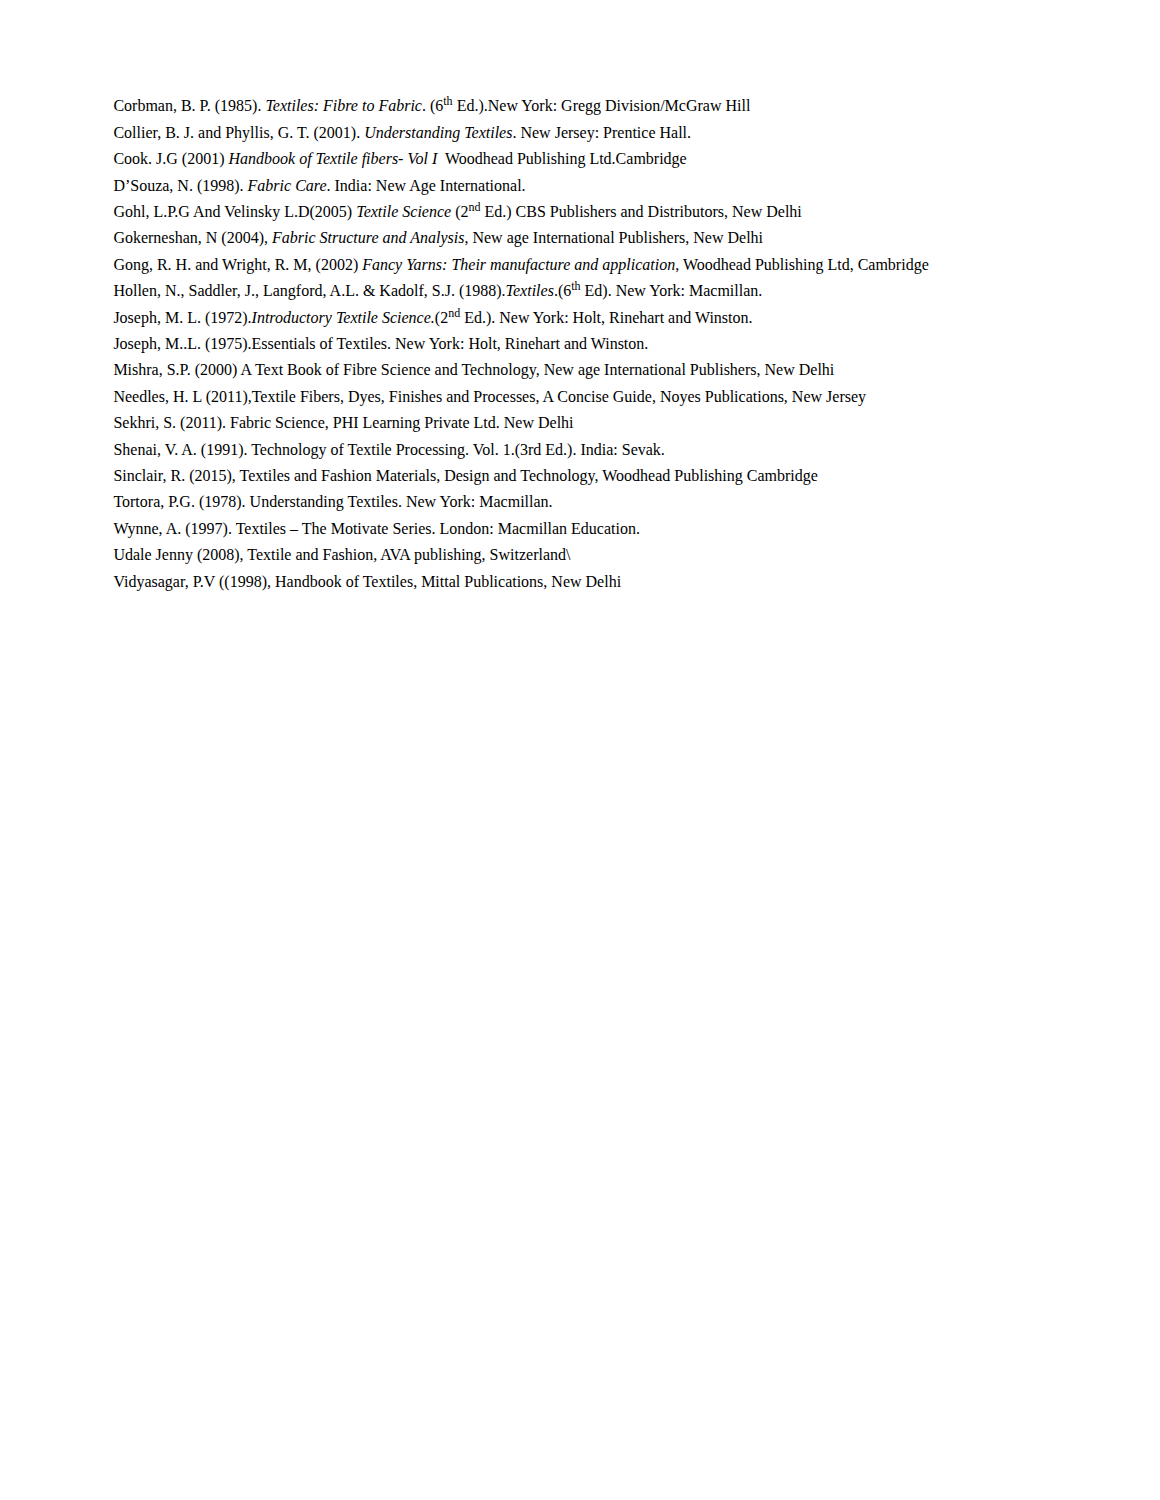Corbman, B. P. (1985). Textiles: Fibre to Fabric. (6th Ed.).New York: Gregg Division/McGraw Hill
Collier, B. J. and Phyllis, G. T. (2001). Understanding Textiles. New Jersey: Prentice Hall.
Cook. J.G (2001) Handbook of Textile fibers- Vol I Woodhead Publishing Ltd.Cambridge
D’Souza, N. (1998). Fabric Care. India: New Age International.
Gohl, L.P.G And Velinsky L.D(2005) Textile Science (2nd Ed.) CBS Publishers and Distributors, New Delhi
Gokerneshan, N (2004), Fabric Structure and Analysis, New age International Publishers, New Delhi
Gong, R. H. and Wright, R. M, (2002) Fancy Yarns: Their manufacture and application, Woodhead Publishing Ltd, Cambridge
Hollen, N., Saddler, J., Langford, A.L. & Kadolf, S.J. (1988).Textiles.(6th Ed). New York: Macmillan.
Joseph, M. L. (1972).Introductory Textile Science.(2nd Ed.). New York: Holt, Rinehart and Winston.
Joseph, M..L. (1975).Essentials of Textiles. New York: Holt, Rinehart and Winston.
Mishra, S.P. (2000) A Text Book of Fibre Science and Technology, New age International Publishers, New Delhi
Needles, H. L (2011),Textile Fibers, Dyes, Finishes and Processes, A Concise Guide, Noyes Publications, New Jersey
Sekhri, S. (2011). Fabric Science, PHI Learning Private Ltd. New Delhi
Shenai, V. A. (1991). Technology of Textile Processing. Vol. 1.(3rd Ed.). India: Sevak.
Sinclair, R. (2015), Textiles and Fashion Materials, Design and Technology, Woodhead Publishing Cambridge
Tortora, P.G. (1978). Understanding Textiles. New York: Macmillan.
Wynne, A. (1997). Textiles – The Motivate Series. London: Macmillan Education.
Udale Jenny (2008), Textile and Fashion, AVA publishing, Switzerland\
Vidyasagar, P.V ((1998), Handbook of Textiles, Mittal Publications, New Delhi